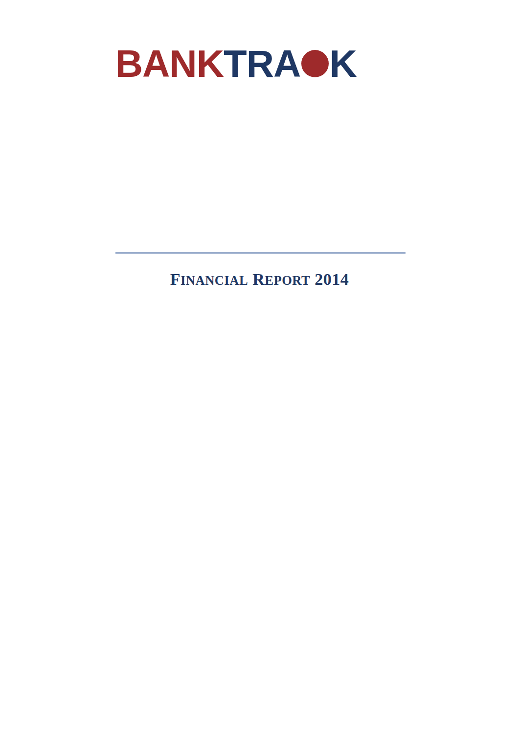BANK TRA K
FINANCIAL REPORT 2014